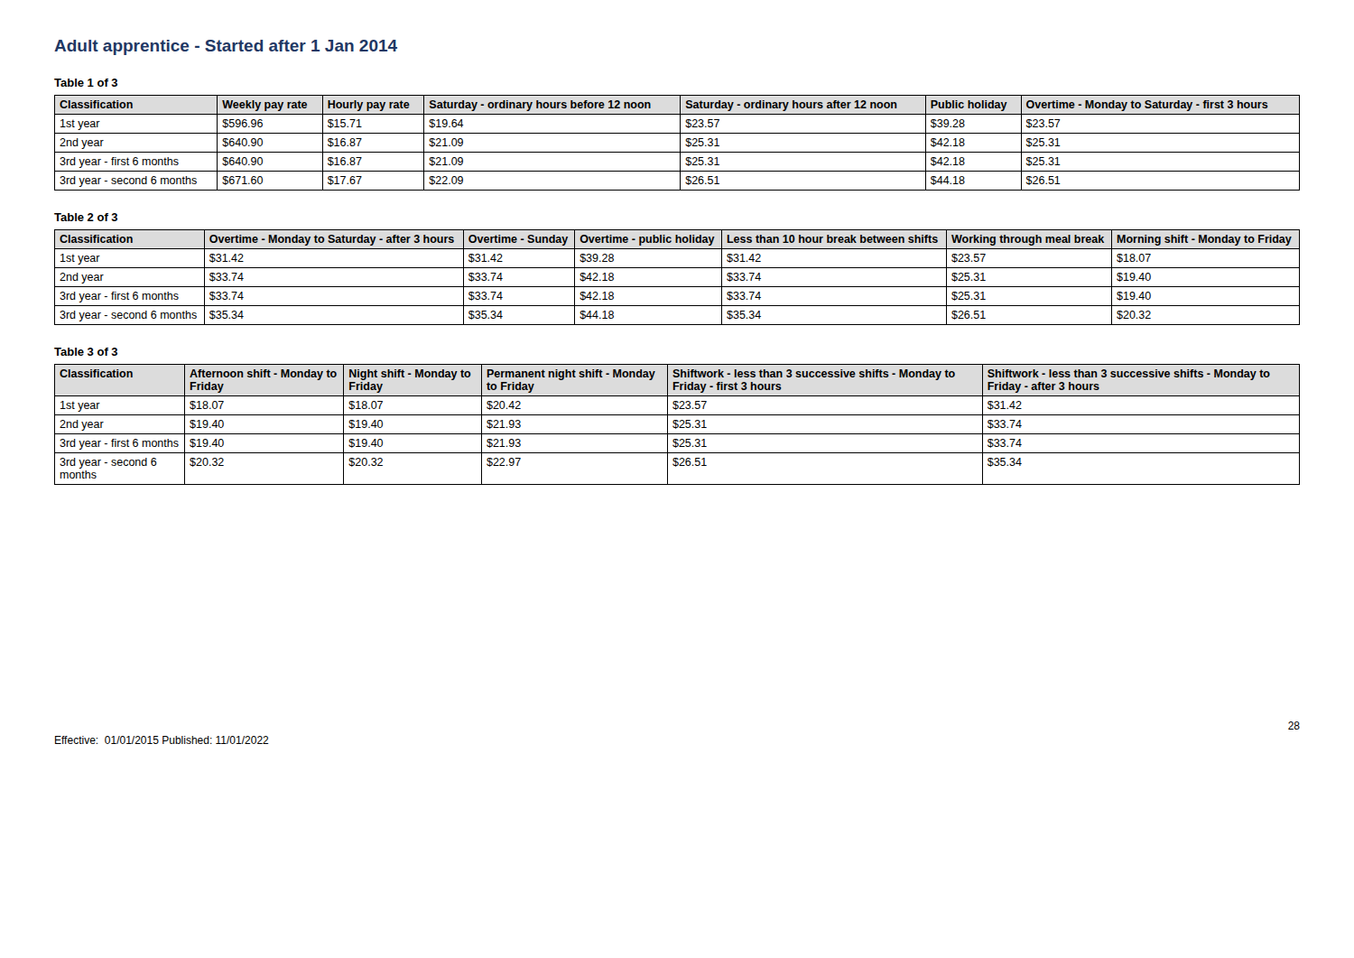Adult apprentice - Started after 1 Jan 2014
Table 1 of 3
| Classification | Weekly pay rate | Hourly pay rate | Saturday - ordinary hours before 12 noon | Saturday - ordinary hours after 12 noon | Public holiday | Overtime - Monday to Saturday - first 3 hours |
| --- | --- | --- | --- | --- | --- | --- |
| 1st year | $596.96 | $15.71 | $19.64 | $23.57 | $39.28 | $23.57 |
| 2nd year | $640.90 | $16.87 | $21.09 | $25.31 | $42.18 | $25.31 |
| 3rd year - first 6 months | $640.90 | $16.87 | $21.09 | $25.31 | $42.18 | $25.31 |
| 3rd year - second 6 months | $671.60 | $17.67 | $22.09 | $26.51 | $44.18 | $26.51 |
Table 2 of 3
| Classification | Overtime - Monday to Saturday - after 3 hours | Overtime - Sunday | Overtime - public holiday | Less than 10 hour break between shifts | Working through meal break | Morning shift - Monday to Friday |
| --- | --- | --- | --- | --- | --- | --- |
| 1st year | $31.42 | $31.42 | $39.28 | $31.42 | $23.57 | $18.07 |
| 2nd year | $33.74 | $33.74 | $42.18 | $33.74 | $25.31 | $19.40 |
| 3rd year - first 6 months | $33.74 | $33.74 | $42.18 | $33.74 | $25.31 | $19.40 |
| 3rd year - second 6 months | $35.34 | $35.34 | $44.18 | $35.34 | $26.51 | $20.32 |
Table 3 of 3
| Classification | Afternoon shift - Monday to Friday | Night shift - Monday to Friday | Permanent night shift - Monday to Friday | Shiftwork - less than 3 successive shifts - Monday to Friday - first 3 hours | Shiftwork - less than 3 successive shifts - Monday to Friday - after 3 hours |
| --- | --- | --- | --- | --- | --- |
| 1st year | $18.07 | $18.07 | $20.42 | $23.57 | $31.42 |
| 2nd year | $19.40 | $19.40 | $21.93 | $25.31 | $33.74 |
| 3rd year - first 6 months | $19.40 | $19.40 | $21.93 | $25.31 | $33.74 |
| 3rd year - second 6 months | $20.32 | $20.32 | $22.97 | $26.51 | $35.34 |
28
Effective: 01/01/2015 Published: 11/01/2022